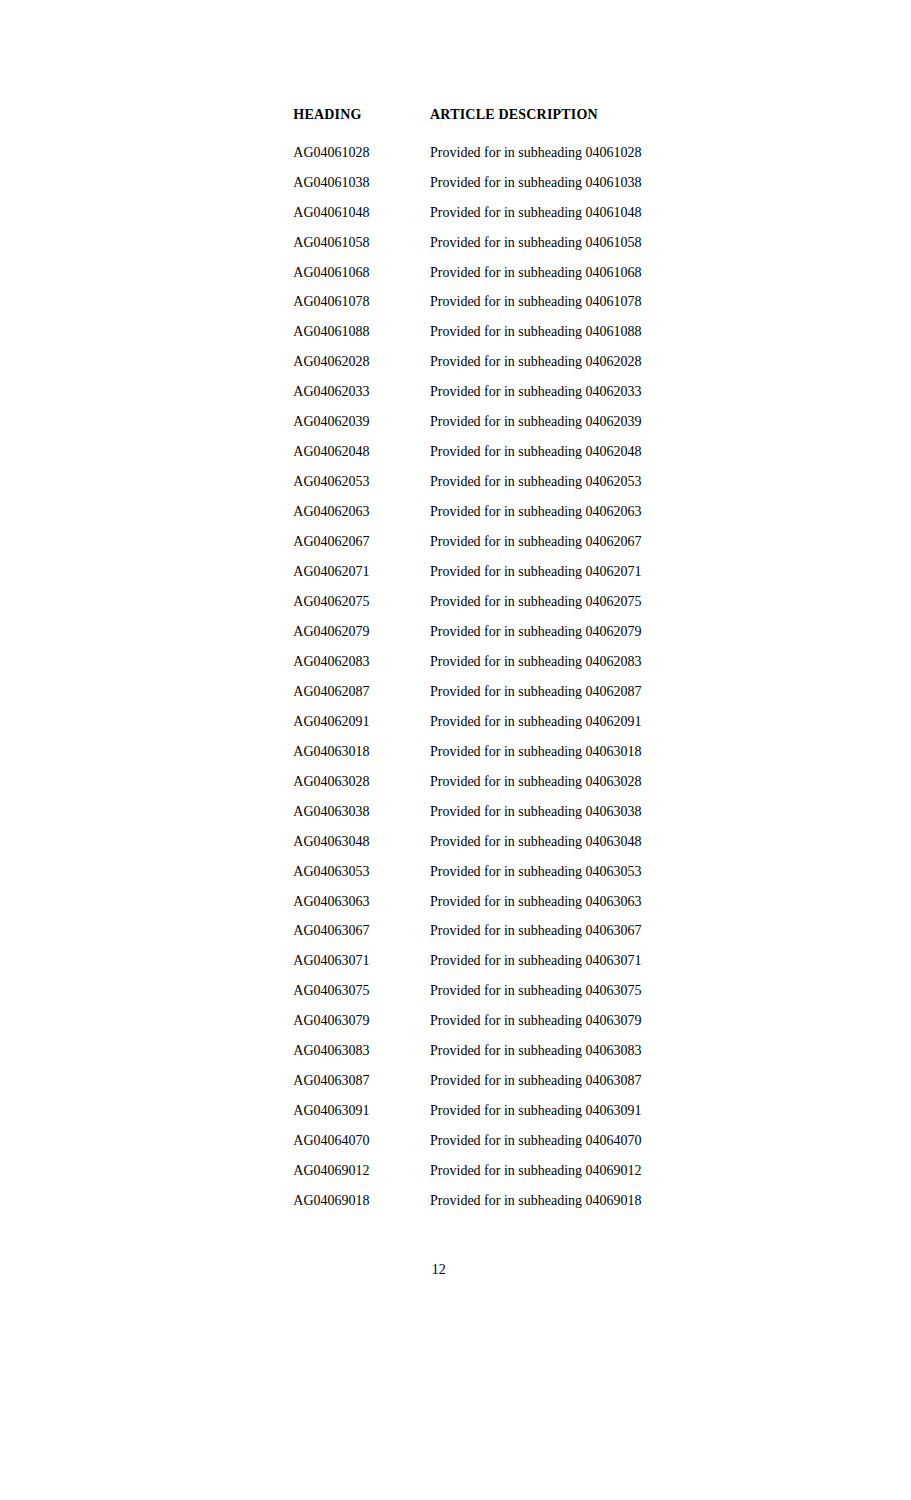| HEADING | ARTICLE DESCRIPTION |
| --- | --- |
| AG04061028 | Provided for in subheading 04061028 |
| AG04061038 | Provided for in subheading 04061038 |
| AG04061048 | Provided for in subheading 04061048 |
| AG04061058 | Provided for in subheading 04061058 |
| AG04061068 | Provided for in subheading 04061068 |
| AG04061078 | Provided for in subheading 04061078 |
| AG04061088 | Provided for in subheading 04061088 |
| AG04062028 | Provided for in subheading 04062028 |
| AG04062033 | Provided for in subheading 04062033 |
| AG04062039 | Provided for in subheading 04062039 |
| AG04062048 | Provided for in subheading 04062048 |
| AG04062053 | Provided for in subheading 04062053 |
| AG04062063 | Provided for in subheading 04062063 |
| AG04062067 | Provided for in subheading 04062067 |
| AG04062071 | Provided for in subheading 04062071 |
| AG04062075 | Provided for in subheading 04062075 |
| AG04062079 | Provided for in subheading 04062079 |
| AG04062083 | Provided for in subheading 04062083 |
| AG04062087 | Provided for in subheading 04062087 |
| AG04062091 | Provided for in subheading 04062091 |
| AG04063018 | Provided for in subheading 04063018 |
| AG04063028 | Provided for in subheading 04063028 |
| AG04063038 | Provided for in subheading 04063038 |
| AG04063048 | Provided for in subheading 04063048 |
| AG04063053 | Provided for in subheading 04063053 |
| AG04063063 | Provided for in subheading 04063063 |
| AG04063067 | Provided for in subheading 04063067 |
| AG04063071 | Provided for in subheading 04063071 |
| AG04063075 | Provided for in subheading 04063075 |
| AG04063079 | Provided for in subheading 04063079 |
| AG04063083 | Provided for in subheading 04063083 |
| AG04063087 | Provided for in subheading 04063087 |
| AG04063091 | Provided for in subheading 04063091 |
| AG04064070 | Provided for in subheading 04064070 |
| AG04069012 | Provided for in subheading 04069012 |
| AG04069018 | Provided for in subheading 04069018 |
12